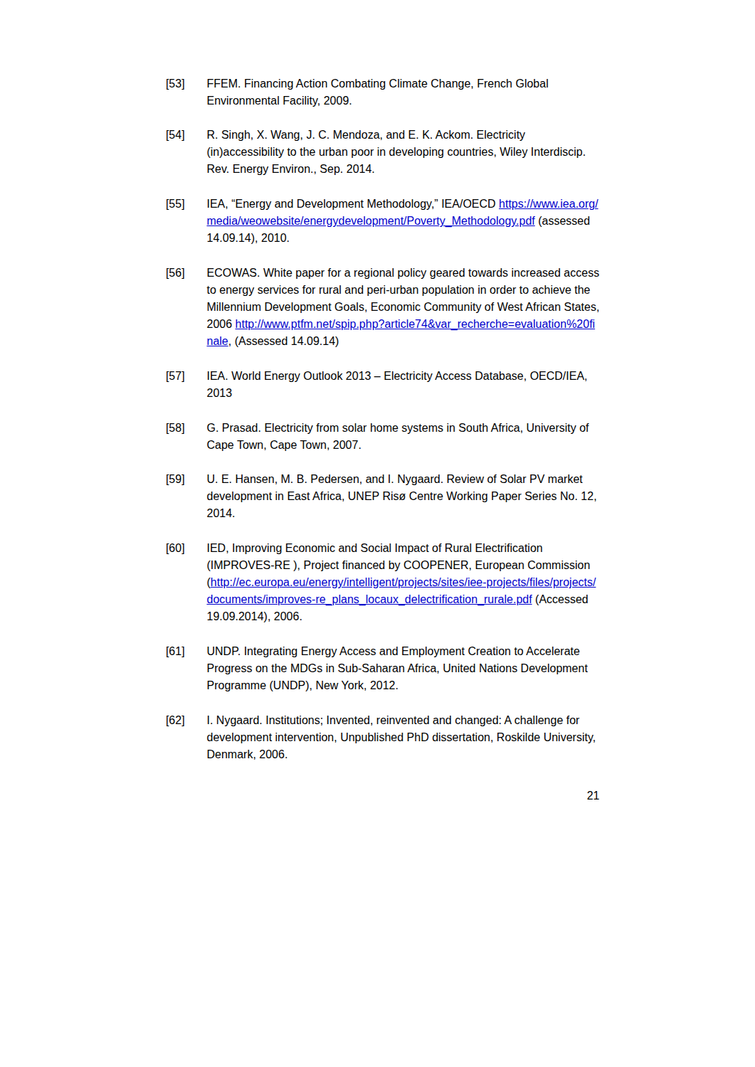[53] FFEM. Financing Action Combating Climate Change, French Global Environmental Facility, 2009.
[54] R. Singh, X. Wang, J. C. Mendoza, and E. K. Ackom. Electricity (in)accessibility to the urban poor in developing countries, Wiley Interdiscip. Rev. Energy Environ., Sep. 2014.
[55] IEA, “Energy and Development Methodology,” IEA/OECD https://www.iea.org/media/weowebsite/energydevelopment/Poverty_Methodology.pdf (assessed 14.09.14), 2010.
[56] ECOWAS. White paper for a regional policy geared towards increased access to energy services for rural and peri-urban population in order to achieve the Millennium Development Goals, Economic Community of West African States, 2006 http://www.ptfm.net/spip.php?article74&var_recherche=evaluation%20finale, (Assessed 14.09.14)
[57] IEA. World Energy Outlook 2013 – Electricity Access Database, OECD/IEA, 2013
[58] G. Prasad. Electricity from solar home systems in South Africa, University of Cape Town, Cape Town, 2007.
[59] U. E. Hansen, M. B. Pedersen, and I. Nygaard. Review of Solar PV market development in East Africa, UNEP Risø Centre Working Paper Series No. 12, 2014.
[60] IED, Improving Economic and Social Impact of Rural Electrification (IMPROVES-RE ), Project financed by COOPENER, European Commission (http://ec.europa.eu/energy/intelligent/projects/sites/iee-projects/files/projects/documents/improves-re_plans_locaux_delectrification_rurale.pdf (Accessed 19.09.2014), 2006.
[61] UNDP. Integrating Energy Access and Employment Creation to Accelerate Progress on the MDGs in Sub-Saharan Africa, United Nations Development Programme (UNDP), New York, 2012.
[62] I. Nygaard. Institutions; Invented, reinvented and changed: A challenge for development intervention, Unpublished PhD dissertation, Roskilde University, Denmark, 2006.
21